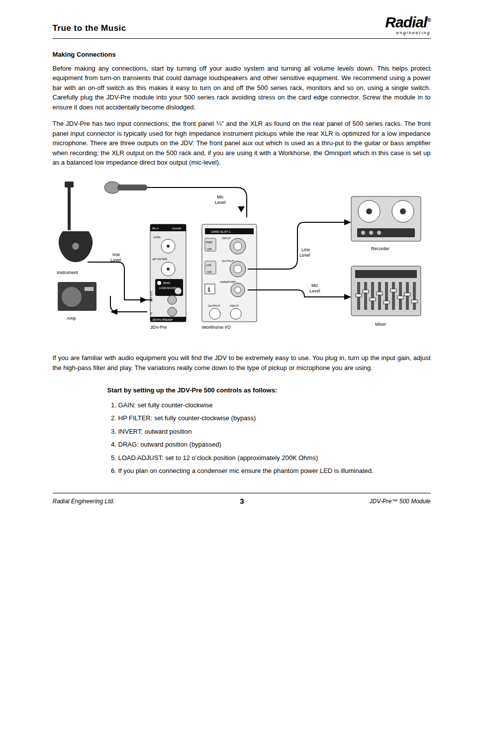True to the Music
Radial®
engineering
Making Connections
Before making any connections, start by turning off your audio system and turning all volume levels down. This helps protect equipment from turn-on transients that could damage loudspeakers and other sensitive equipment. We recommend using a power bar with an on-off switch as this makes it easy to turn on and off the 500 series rack, monitors and so on, using a single switch. Carefully plug the JDV-Pre module into your 500 series rack avoiding stress on the card edge connector. Screw the module in to ensure it does not accidentally become dislodged.
The JDV-Pre has two input connections; the front panel ¼” and the XLR as found on the rear panel of 500 series racks. The front panel input connector is typically used for high impedance instrument pickups while the rear XLR is optimized for a low impedance microphone. There are three outputs on the JDV: The front panel aux out which is used as a thru-put to the guitar or bass amplifier when recording; the XLR output on the 500 rack and, if you are using it with a Workhorse, the Omniport which in this case is set up as a balanced low impedance direct box output (mic-level).
Instrument Amp Mic Level Mic In Console GAIN HP FILTER DRAG LOAD ADJUST AUX OUT IN JDV-Pre PREAMP JDV-Pre Inst. Level CARD SLOT 1 INPUT FEED OFF OUTPUT LINK OFF OMNIPORT 1 OUTPUT INPUT Workhorse I/O Recorder Line Level Mixer Mic Level
If you are familiar with audio equipment you will find the JDV to be extremely easy to use. You plug in, turn up the input gain, adjust the high-pass filter and play. The variations really come down to the type of pickup or microphone you are using.
Start by setting up the JDV-Pre 500 controls as follows:
GAIN: set fully counter-clockwise
HP FILTER: set fully counter-clockwise (bypass)
INVERT: outward position
DRAG: outward position (bypassed)
LOAD ADJUST: set to 12 o’clock position (approximately 200K Ohms)
If you plan on connecting a condenser mic ensure the phantom power LED is illuminated.
Radial Engineering Ltd. 3 JDV-Pre™ 500 Module